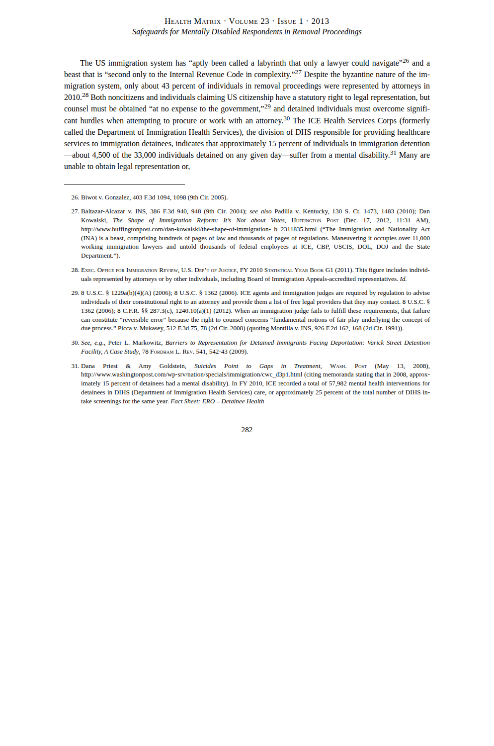Health Matrix · Volume 23 · Issue 1 · 2013
Safeguards for Mentally Disabled Respondents in Removal Proceedings
The US immigration system has “aptly been called a labyrinth that only a lawyer could navigate”26 and a beast that is “second only to the Internal Revenue Code in complexity.”27 Despite the byzantine nature of the immigration system, only about 43 percent of individuals in removal proceedings were represented by attorneys in 2010.28 Both noncitizens and individuals claiming US citizenship have a statutory right to legal representation, but counsel must be obtained “at no expense to the government,”29 and detained individuals must overcome significant hurdles when attempting to procure or work with an attorney.30 The ICE Health Services Corps (formerly called the Department of Immigration Health Services), the division of DHS responsible for providing healthcare services to immigration detainees, indicates that approximately 15 percent of individuals in immigration detention—about 4,500 of the 33,000 individuals detained on any given day—suffer from a mental disability.31 Many are unable to obtain legal representation or,
Biwot v. Gonzalez, 403 F.3d 1094, 1098 (9th Cir. 2005).
Baltazar-Alcazar v. INS, 386 F.3d 940, 948 (9th Cir. 2004); see also Padilla v. Kentucky, 130 S. Ct. 1473, 1483 (2010); Dan Kowalski, The Shape of Immigration Reform: It’s Not about Votes, Huffington Post (Dec. 17, 2012, 11:31 AM), http://www.huffingtonpost.com/dan-kowalski/the-shape-of-immigration-_b_2311835.html (“The Immigration and Nationality Act (INA) is a beast, comprising hundreds of pages of law and thousands of pages of regulations. Maneuvering it occupies over 11,000 working immigration lawyers and untold thousands of federal employees at ICE, CBP, USCIS, DOL, DOJ and the State Department.”).
Exec. Office for Immigration Review, U.S. Dep’t of Justice, FY 2010 Statistical Year Book G1 (2011). This figure includes individuals represented by attorneys or by other individuals, including Board of Immigration Appeals-accredited representatives. Id.
8 U.S.C. § 1229a(b)(4)(A) (2006); 8 U.S.C. § 1362 (2006). ICE agents and immigration judges are required by regulation to advise individuals of their constitutional right to an attorney and provide them a list of free legal providers that they may contact. 8 U.S.C. § 1362 (2006); 8 C.F.R. §§ 287.3(c), 1240.10(a)(1) (2012). When an immigration judge fails to fulfill these requirements, that failure can constitute “reversible error” because the right to counsel concerns “fundamental notions of fair play underlying the concept of due process.” Picca v. Mukasey, 512 F.3d 75, 78 (2d Cir. 2008) (quoting Montilla v. INS, 926 F.2d 162, 168 (2d Cir. 1991)).
See, e.g., Peter L. Markowitz, Barriers to Representation for Detained Immigrants Facing Deportation: Varick Street Detention Facility, A Case Study, 78 Fordham L. Rev. 541, 542-43 (2009).
Dana Priest & Amy Goldstein, Suicides Point to Gaps in Treatment, Wash. Post (May 13, 2008), http://www.washingtonpost.com/wp-srv/nation/specials/immigration/cwc_d3p1.html (citing memoranda stating that in 2008, approximately 15 percent of detainees had a mental disability). In FY 2010, ICE recorded a total of 57,982 mental health interventions for detainees in DIHS (Department of Immigration Health Services) care, or approximately 25 percent of the total number of DIHS intake screenings for the same year. Fact Sheet: ERO – Detainee Health
282